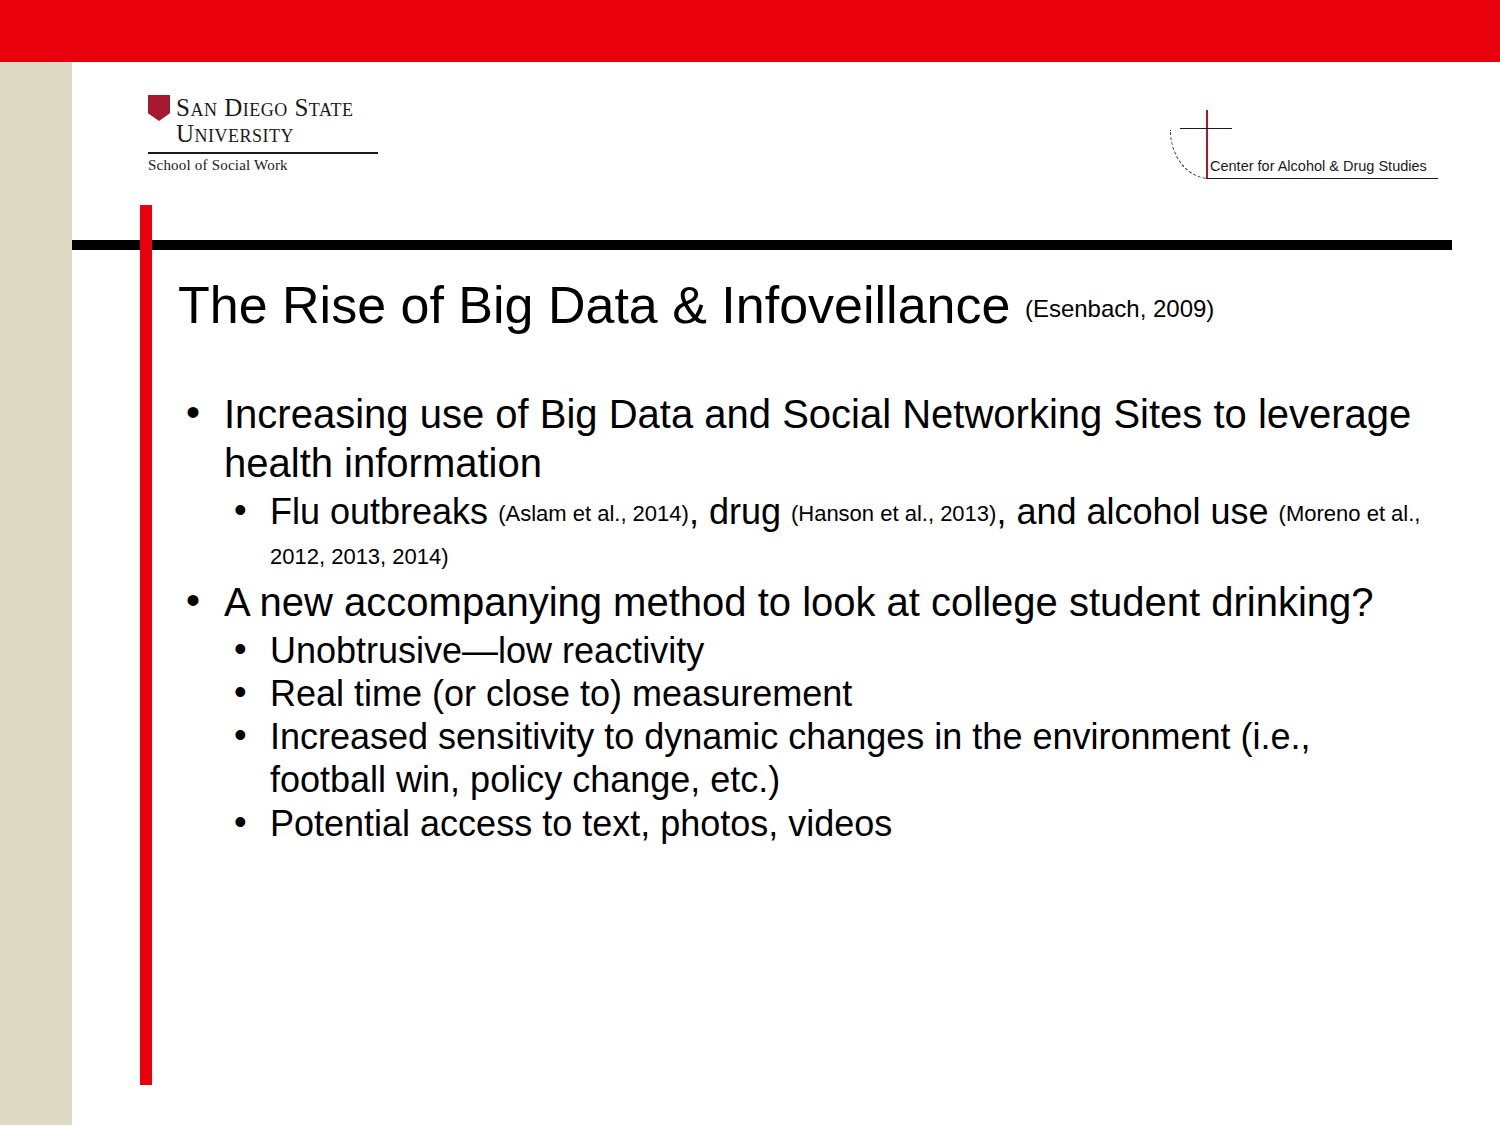San Diego State
University
School of Social Work
Center for Alcohol & Drug Studies
The Rise of Big Data & Infoveillance (Esenbach, 2009)
Increasing use of Big Data and Social Networking Sites to leverage health information
Flu outbreaks (Aslam et al., 2014), drug (Hanson et al., 2013), and alcohol use (Moreno et al., 2012, 2013, 2014)
A new accompanying method to look at college student drinking?
Unobtrusive—low reactivity
Real time (or close to) measurement
Increased sensitivity to dynamic changes in the environment (i.e., football win, policy change, etc.)
Potential access to text, photos, videos